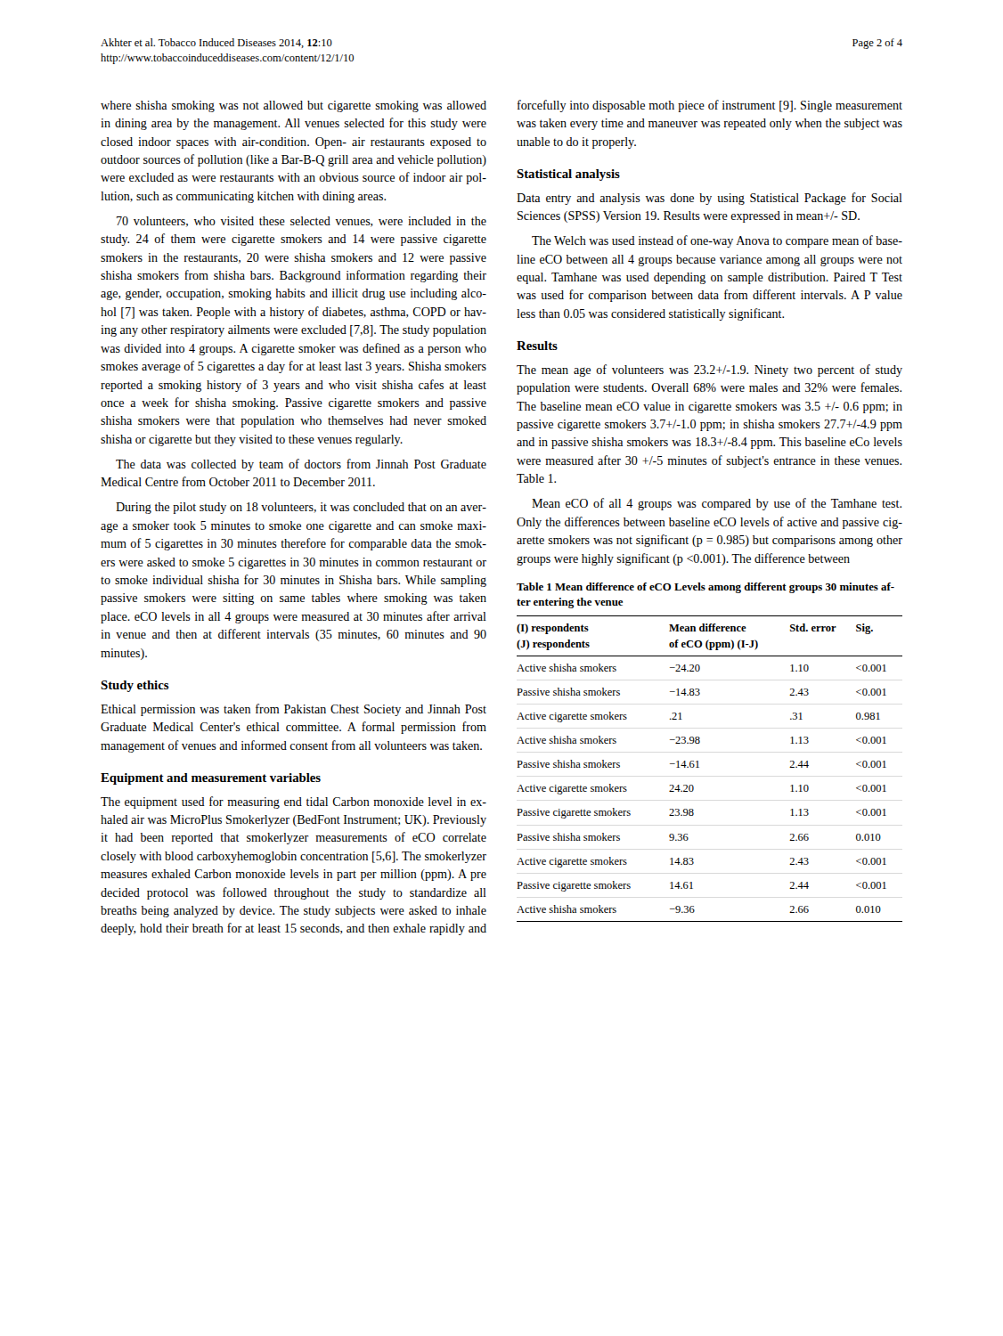Akhter et al. Tobacco Induced Diseases 2014, 12:10
http://www.tobaccoinduceddiseases.com/content/12/1/10
Page 2 of 4
where shisha smoking was not allowed but cigarette smoking was allowed in dining area by the management. All venues selected for this study were closed indoor spaces with air-condition. Open- air restaurants exposed to outdoor sources of pollution (like a Bar-B-Q grill area and vehicle pollution) were excluded as were restaurants with an obvious source of indoor air pollution, such as communicating kitchen with dining areas.
70 volunteers, who visited these selected venues, were included in the study. 24 of them were cigarette smokers and 14 were passive cigarette smokers in the restaurants, 20 were shisha smokers and 12 were passive shisha smokers from shisha bars. Background information regarding their age, gender, occupation, smoking habits and illicit drug use including alcohol [7] was taken. People with a history of diabetes, asthma, COPD or having any other respiratory ailments were excluded [7,8]. The study population was divided into 4 groups. A cigarette smoker was defined as a person who smokes average of 5 cigarettes a day for at least last 3 years. Shisha smokers reported a smoking history of 3 years and who visit shisha cafes at least once a week for shisha smoking. Passive cigarette smokers and passive shisha smokers were that population who themselves had never smoked shisha or cigarette but they visited to these venues regularly.
The data was collected by team of doctors from Jinnah Post Graduate Medical Centre from October 2011 to December 2011.
During the pilot study on 18 volunteers, it was concluded that on an average a smoker took 5 minutes to smoke one cigarette and can smoke maximum of 5 cigarettes in 30 minutes therefore for comparable data the smokers were asked to smoke 5 cigarettes in 30 minutes in common restaurant or to smoke individual shisha for 30 minutes in Shisha bars. While sampling passive smokers were sitting on same tables where smoking was taken place. eCO levels in all 4 groups were measured at 30 minutes after arrival in venue and then at different intervals (35 minutes, 60 minutes and 90 minutes).
Study ethics
Ethical permission was taken from Pakistan Chest Society and Jinnah Post Graduate Medical Center's ethical committee. A formal permission from management of venues and informed consent from all volunteers was taken.
Equipment and measurement variables
The equipment used for measuring end tidal Carbon monoxide level in exhaled air was MicroPlus Smokerlyzer (BedFont Instrument; UK). Previously it had been reported that smokerlyzer measurements of eCO correlate closely with blood carboxyhemoglobin concentration [5,6]. The smokerlyzer measures exhaled Carbon monoxide levels in part per million (ppm). A pre decided protocol was followed throughout the study to standardize all breaths being analyzed by device. The study subjects were asked to inhale deeply, hold their breath for at least 15 seconds, and then exhale rapidly and forcefully into disposable moth piece of instrument [9]. Single measurement was taken every time and maneuver was repeated only when the subject was unable to do it properly.
Statistical analysis
Data entry and analysis was done by using Statistical Package for Social Sciences (SPSS) Version 19. Results were expressed in mean+/- SD.
The Welch was used instead of one-way Anova to compare mean of baseline eCO between all 4 groups because variance among all groups were not equal. Tamhane was used depending on sample distribution. Paired T Test was used for comparison between data from different intervals. A P value less than 0.05 was considered statistically significant.
Results
The mean age of volunteers was 23.2+/-1.9. Ninety two percent of study population were students. Overall 68% were males and 32% were females. The baseline mean eCO value in cigarette smokers was 3.5 +/- 0.6 ppm; in passive cigarette smokers 3.7+/-1.0 ppm; in shisha smokers 27.7+/-4.9 ppm and in passive shisha smokers was 18.3+/-8.4 ppm. This baseline eCo levels were measured after 30 +/-5 minutes of subject's entrance in these venues. Table 1.
Mean eCO of all 4 groups was compared by use of the Tamhane test. Only the differences between baseline eCO levels of active and passive cigarette smokers was not significant (p = 0.985) but comparisons among other groups were highly significant (p <0.001). The difference between
Table 1 Mean difference of eCO Levels among different groups 30 minutes after entering the venue
| (I) respondents (J) respondents | Mean difference of eCO (ppm) (I-J) | Std. error | Sig. |
| --- | --- | --- | --- |
| Active shisha smokers | −24.20 | 1.10 | <0.001 |
| Passive shisha smokers | −14.83 | 2.43 | <0.001 |
| Active cigarette smokers | .21 | .31 | 0.981 |
| Active shisha smokers | −23.98 | 1.13 | <0.001 |
| Passive shisha smokers | −14.61 | 2.44 | <0.001 |
| Active cigarette smokers | 24.20 | 1.10 | <0.001 |
| Passive cigarette smokers | 23.98 | 1.13 | <0.001 |
| Passive shisha smokers | 9.36 | 2.66 | 0.010 |
| Active cigarette smokers | 14.83 | 2.43 | <0.001 |
| Passive cigarette smokers | 14.61 | 2.44 | <0.001 |
| Active shisha smokers | −9.36 | 2.66 | 0.010 |